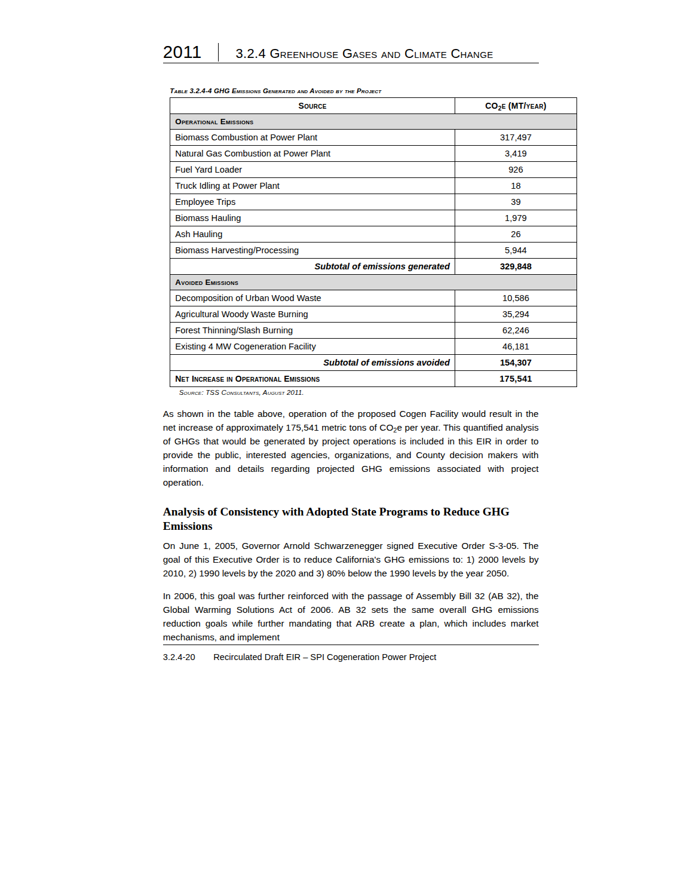2011
3.2.4 Greenhouse Gases and Climate Change
Table 3.2.4-4 GHG Emissions Generated and Avoided by the Project
| Source | CO 2 e (MT/year) |
| --- | --- |
| Operational Emissions |
| Biomass Combustion at Power Plant | 317,497 |
| Natural Gas Combustion at Power Plant | 3,419 |
| Fuel Yard Loader | 926 |
| Truck Idling at Power Plant | 18 |
| Employee Trips | 39 |
| Biomass Hauling | 1,979 |
| Ash Hauling | 26 |
| Biomass Harvesting/Processing | 5,944 |
| Subtotal of emissions generated | 329,848 |
| Avoided Emissions |
| Decomposition of Urban Wood Waste | 10,586 |
| Agricultural Woody Waste Burning | 35,294 |
| Forest Thinning/Slash Burning | 62,246 |
| Existing 4 MW Cogeneration Facility | 46,181 |
| Subtotal of emissions avoided | 154,307 |
| Net Increase in Operational Emissions | 175,541 |
Source: TSS Consultants, August 2011.
As shown in the table above, operation of the proposed Cogen Facility would result in the net increase of approximately 175,541 metric tons of CO2e per year. This quantified analysis of GHGs that would be generated by project operations is included in this EIR in order to provide the public, interested agencies, organizations, and County decision makers with information and details regarding projected GHG emissions associated with project operation.
Analysis of Consistency with Adopted State Programs to Reduce GHG Emissions
On June 1, 2005, Governor Arnold Schwarzenegger signed Executive Order S-3-05. The goal of this Executive Order is to reduce California's GHG emissions to: 1) 2000 levels by 2010, 2) 1990 levels by the 2020 and 3) 80% below the 1990 levels by the year 2050.
In 2006, this goal was further reinforced with the passage of Assembly Bill 32 (AB 32), the Global Warming Solutions Act of 2006. AB 32 sets the same overall GHG emissions reduction goals while further mandating that ARB create a plan, which includes market mechanisms, and implement
3.2.4-20
Recirculated Draft EIR – SPI Cogeneration Power Project